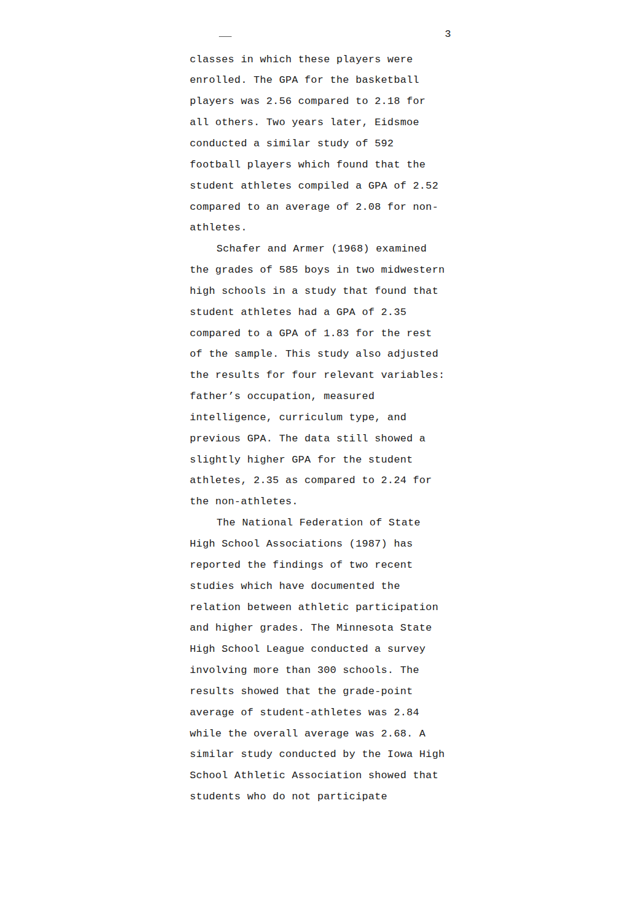3
classes in which these players were enrolled. The GPA for the basketball players was 2.56 compared to 2.18 for all others. Two years later, Eidsmoe conducted a similar study of 592 football players which found that the student athletes compiled a GPA of 2.52 compared to an average of 2.08 for non-athletes.
Schafer and Armer (1968) examined the grades of 585 boys in two midwestern high schools in a study that found that student athletes had a GPA of 2.35 compared to a GPA of 1.83 for the rest of the sample. This study also adjusted the results for four relevant variables: father’s occupation, measured intelligence, curriculum type, and previous GPA. The data still showed a slightly higher GPA for the student athletes, 2.35 as compared to 2.24 for the non-athletes.
The National Federation of State High School Associations (1987) has reported the findings of two recent studies which have documented the relation between athletic participation and higher grades. The Minnesota State High School League conducted a survey involving more than 300 schools. The results showed that the grade-point average of student-athletes was 2.84 while the overall average was 2.68. A similar study conducted by the Iowa High School Athletic Association showed that students who do not participate